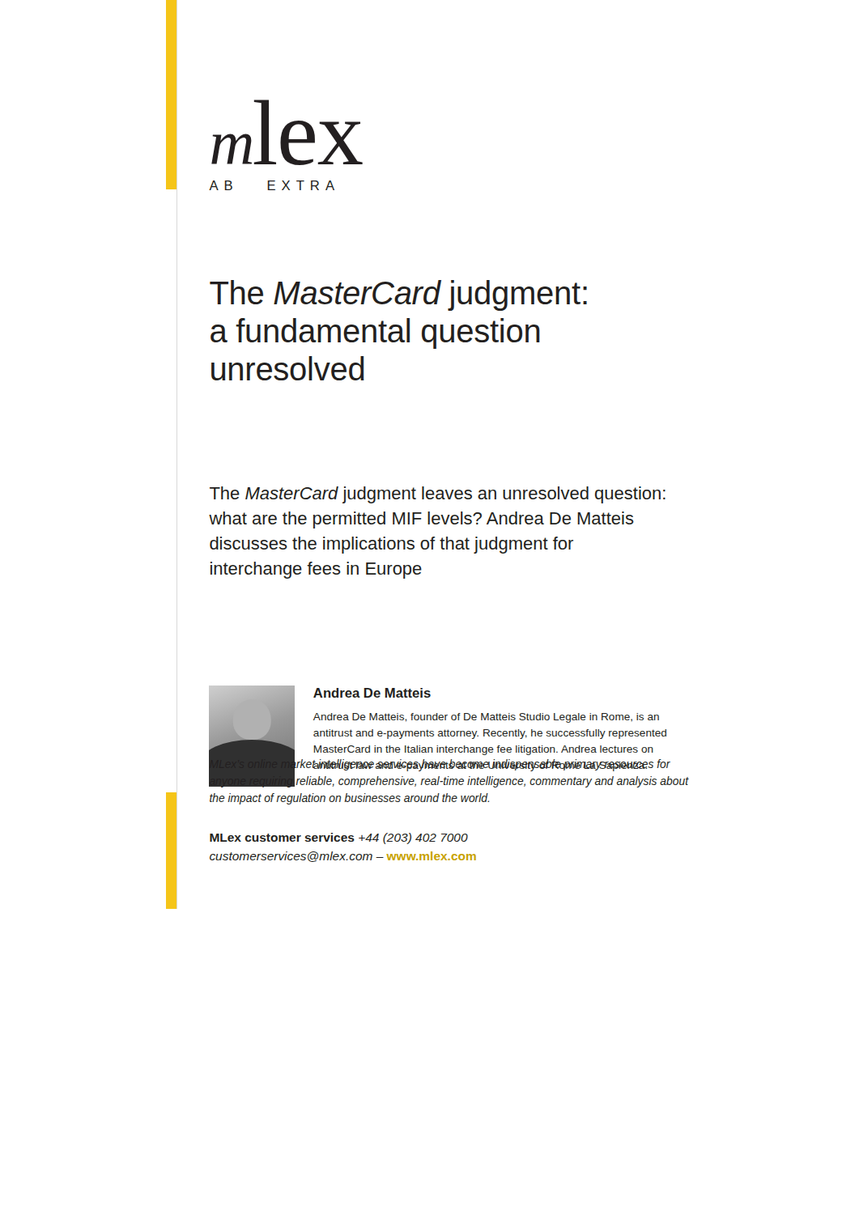mlex
AB EXTRA
The MasterCard judgment:
a fundamental question
unresolved
The MasterCard judgment leaves an unresolved question: what are the permitted MIF levels? Andrea De Matteis discusses the implications of that judgment for interchange fees in Europe
Andrea De Matteis
Andrea De Matteis, founder of De Matteis Studio Legale in Rome, is an antitrust and e-payments attorney. Recently, he successfully represented MasterCard in the Italian interchange fee litigation. Andrea lectures on antitrust law and e-payments at the University of Rome La Sapienza.
MLex’s online market intelligence services have become indispensable primary resources for anyone requiring reliable, comprehensive, real-time intelligence, commentary and analysis about the impact of regulation on businesses around the world.
MLex customer services +44 (203) 402 7000
customerservices@mlex.com – www.mlex.com